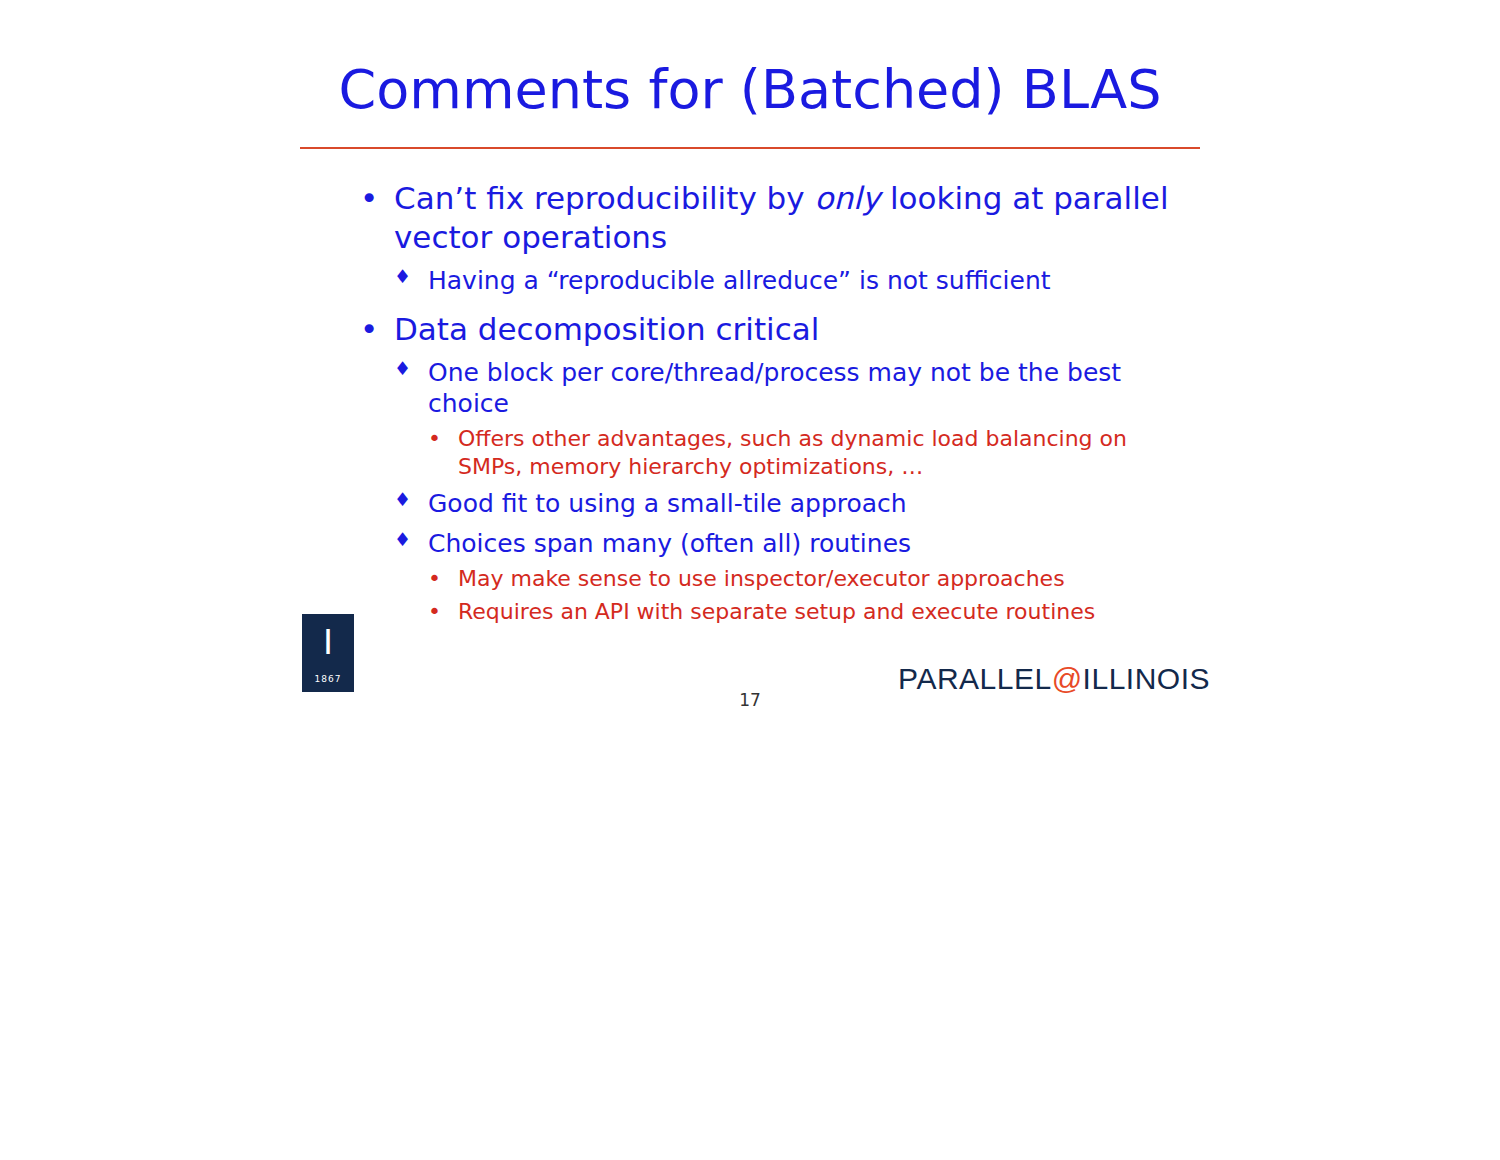Comments for (Batched) BLAS
Can’t fix reproducibility by only looking at parallel vector operations
Having a “reproducible allreduce” is not sufficient
Data decomposition critical
One block per core/thread/process may not be the best choice
Offers other advantages, such as dynamic load balancing on SMPs, memory hierarchy optimizations, …
Good fit to using a small-tile approach
Choices span many (often all) routines
May make sense to use inspector/executor approaches
Requires an API with separate setup and execute routines
Ⅰ
1867
17
PARALLEL@ILLINOIS